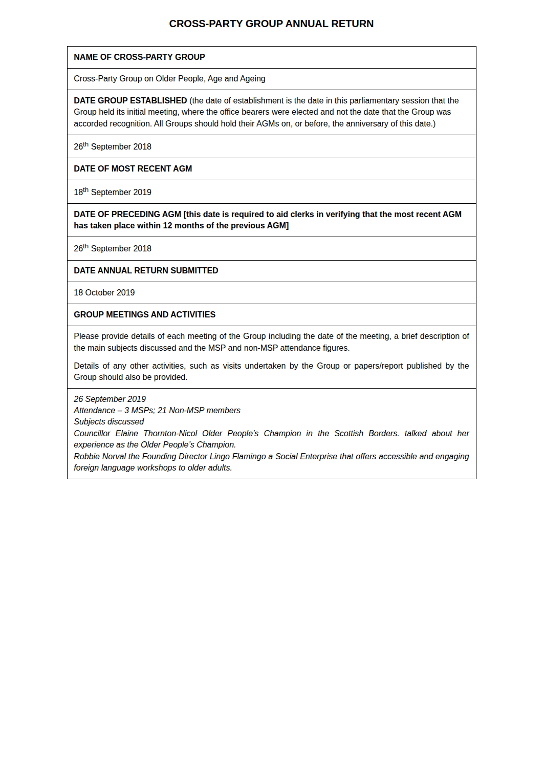CROSS-PARTY GROUP ANNUAL RETURN
| NAME OF CROSS-PARTY GROUP |
| Cross-Party Group on Older People, Age and Ageing |
| DATE GROUP ESTABLISHED (the date of establishment is the date in this parliamentary session that the Group held its initial meeting, where the office bearers were elected and not the date that the Group was accorded recognition. All Groups should hold their AGMs on, or before, the anniversary of this date.) |
| 26 th September 2018 |
| DATE OF MOST RECENT AGM |
| 18 th September 2019 |
| DATE OF PRECEDING AGM [this date is required to aid clerks in verifying that the most recent AGM has taken place within 12 months of the previous AGM] |
| 26 th September 2018 |
| DATE ANNUAL RETURN SUBMITTED |
| 18 October 2019 |
| GROUP MEETINGS AND ACTIVITIES |
| Please provide details of each meeting of the Group including the date of the meeting, a brief description of the main subjects discussed and the MSP and non-MSP attendance figures. Details of any other activities, such as visits undertaken by the Group or papers/report published by the Group should also be provided. |
| 26 September 2019 Attendance – 3 MSPs; 21 Non-MSP members Subjects discussed Councillor Elaine Thornton-Nicol Older People’s Champion in the Scottish Borders. talked about her experience as the Older People’s Champion. Robbie Norval the Founding Director Lingo Flamingo a Social Enterprise that offers accessible and engaging foreign language workshops to older adults. |